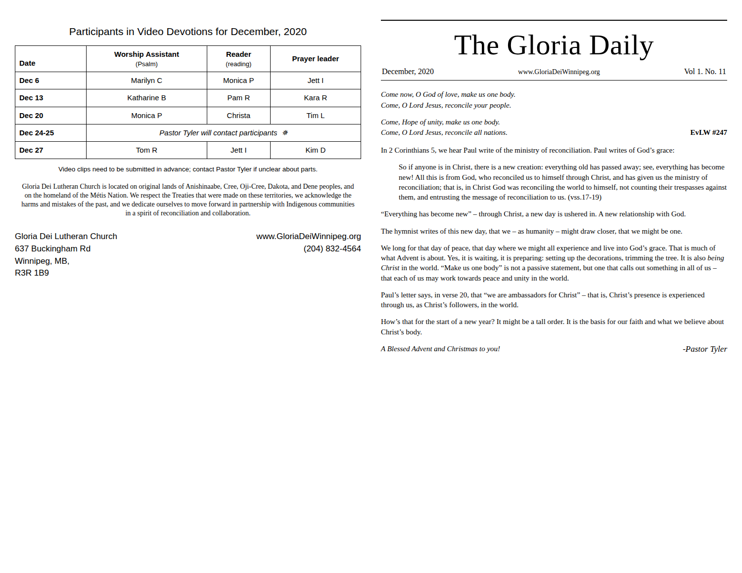Participants in Video Devotions for December, 2020
| Date | Worship Assistant (Psalm) | Reader (reading) | Prayer leader |
| --- | --- | --- | --- |
| Dec 6 | Marilyn C | Monica P | Jett I |
| Dec 13 | Katharine B | Pam R | Kara R |
| Dec 20 | Monica P | Christa | Tim L |
| Dec 24-25 | Pastor Tyler will contact participants ✵ |
| Dec 27 | Tom R | Jett I | Kim D |
Video clips need to be submitted in advance; contact Pastor Tyler if unclear about parts.
Gloria Dei Lutheran Church is located on original lands of Anishinaabe, Cree, Oji-Cree, Dakota, and Dene peoples, and on the homeland of the Métis Nation. We respect the Treaties that were made on these territories, we acknowledge the harms and mistakes of the past, and we dedicate ourselves to move forward in partnership with Indigenous communities in a spirit of reconciliation and collaboration.
Gloria Dei Lutheran Church
637 Buckingham Rd
Winnipeg, MB,
R3R 1B9
www.GloriaDeiWinnipeg.org
(204) 832-4564
The Gloria Daily
December, 2020 www.GloriaDeiWinnipeg.org Vol 1. No. 11
Come now, O God of love, make us one body.
Come, O Lord Jesus, reconcile your people.
Come, Hope of unity, make us one body.
Come, O Lord Jesus, reconcile all nations. EvLW #247
In 2 Corinthians 5, we hear Paul write of the ministry of reconciliation. Paul writes of God’s grace:
So if anyone is in Christ, there is a new creation: everything old has passed away; see, everything has become new! All this is from God, who reconciled us to himself through Christ, and has given us the ministry of reconciliation; that is, in Christ God was reconciling the world to himself, not counting their trespasses against them, and entrusting the message of reconciliation to us. (vss.17-19)
“Everything has become new” – through Christ, a new day is ushered in. A new relationship with God.
The hymnist writes of this new day, that we – as humanity – might draw closer, that we might be one.
We long for that day of peace, that day where we might all experience and live into God’s grace. That is much of what Advent is about. Yes, it is waiting, it is preparing: setting up the decorations, trimming the tree. It is also being Christ in the world. “Make us one body” is not a passive statement, but one that calls out something in all of us – that each of us may work towards peace and unity in the world.
Paul’s letter says, in verse 20, that “we are ambassadors for Christ” – that is, Christ’s presence is experienced through us, as Christ’s followers, in the world.
How’s that for the start of a new year? It might be a tall order. It is the basis for our faith and what we believe about Christ’s body.
A Blessed Advent and Christmas to you! -Pastor Tyler